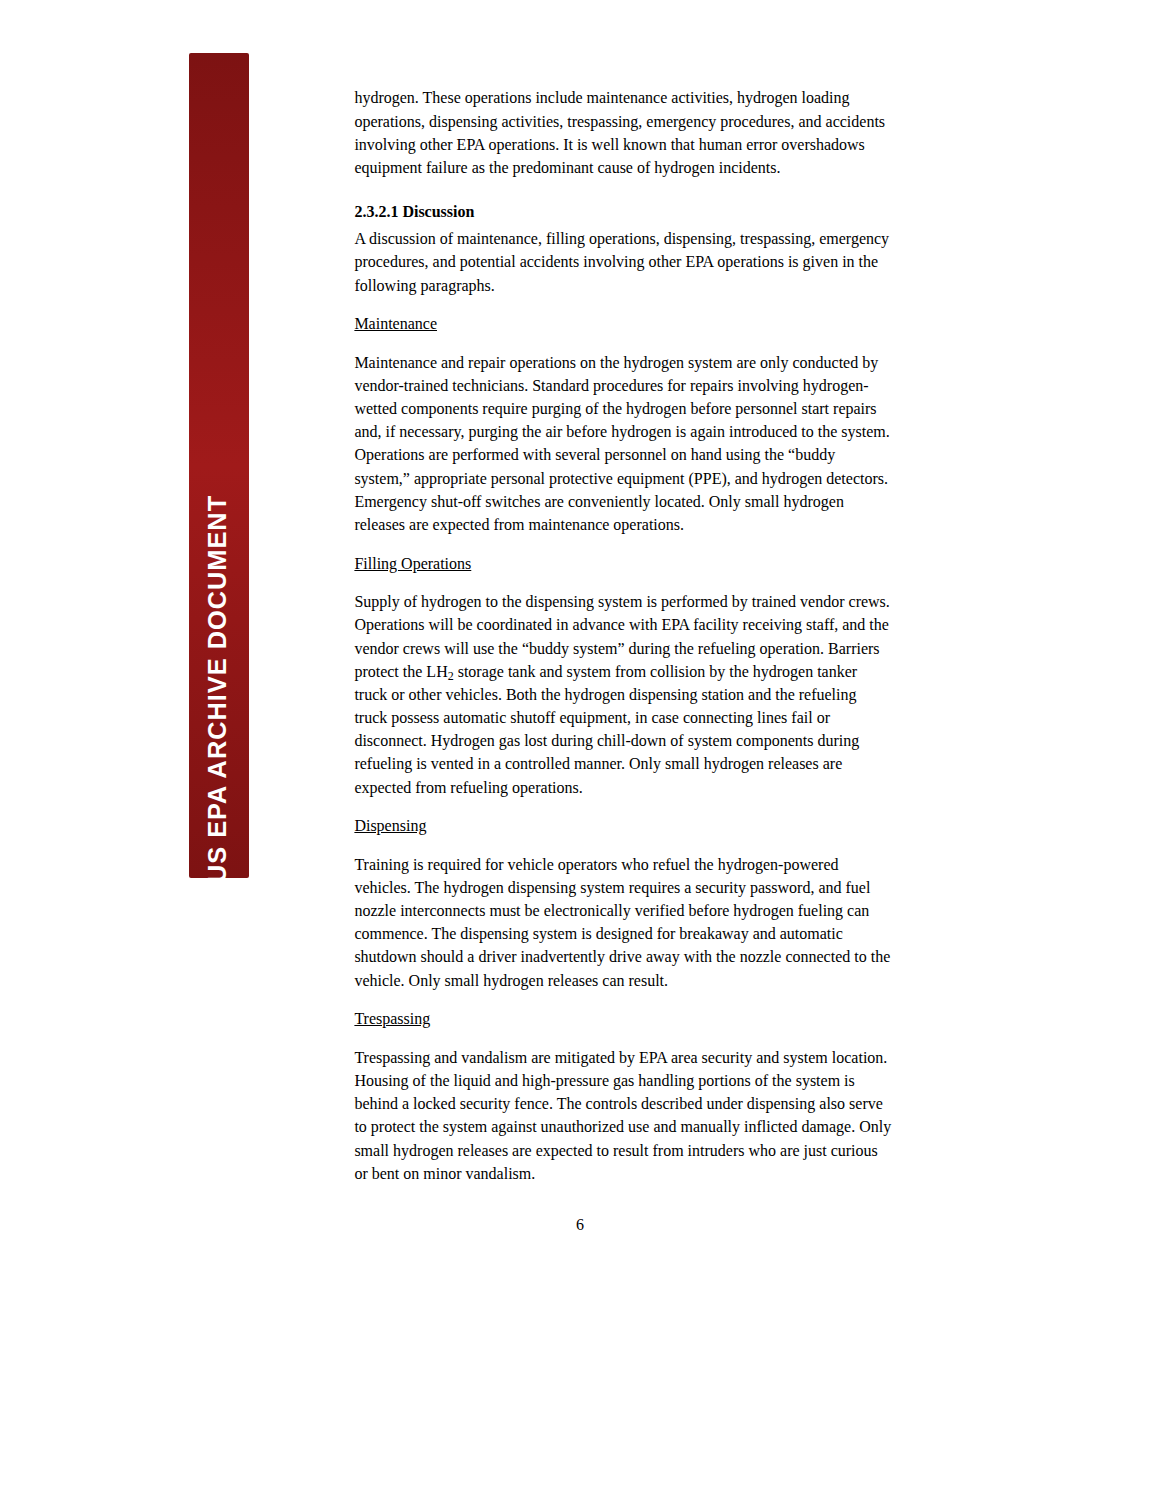US EPA ARCHIVE DOCUMENT
hydrogen. These operations include maintenance activities, hydrogen loading operations, dispensing activities, trespassing, emergency procedures, and accidents involving other EPA operations. It is well known that human error overshadows equipment failure as the predominant cause of hydrogen incidents.
2.3.2.1 Discussion
A discussion of maintenance, filling operations, dispensing, trespassing, emergency procedures, and potential accidents involving other EPA operations is given in the following paragraphs.
Maintenance
Maintenance and repair operations on the hydrogen system are only conducted by vendor-trained technicians. Standard procedures for repairs involving hydrogen-wetted components require purging of the hydrogen before personnel start repairs and, if necessary, purging the air before hydrogen is again introduced to the system. Operations are performed with several personnel on hand using the “buddy system,” appropriate personal protective equipment (PPE), and hydrogen detectors. Emergency shut-off switches are conveniently located. Only small hydrogen releases are expected from maintenance operations.
Filling Operations
Supply of hydrogen to the dispensing system is performed by trained vendor crews. Operations will be coordinated in advance with EPA facility receiving staff, and the vendor crews will use the “buddy system” during the refueling operation. Barriers protect the LH2 storage tank and system from collision by the hydrogen tanker truck or other vehicles. Both the hydrogen dispensing station and the refueling truck possess automatic shutoff equipment, in case connecting lines fail or disconnect. Hydrogen gas lost during chill-down of system components during refueling is vented in a controlled manner. Only small hydrogen releases are expected from refueling operations.
Dispensing
Training is required for vehicle operators who refuel the hydrogen-powered vehicles. The hydrogen dispensing system requires a security password, and fuel nozzle interconnects must be electronically verified before hydrogen fueling can commence. The dispensing system is designed for breakaway and automatic shutdown should a driver inadvertently drive away with the nozzle connected to the vehicle. Only small hydrogen releases can result.
Trespassing
Trespassing and vandalism are mitigated by EPA area security and system location. Housing of the liquid and high-pressure gas handling portions of the system is behind a locked security fence. The controls described under dispensing also serve to protect the system against unauthorized use and manually inflicted damage. Only small hydrogen releases are expected to result from intruders who are just curious or bent on minor vandalism.
6